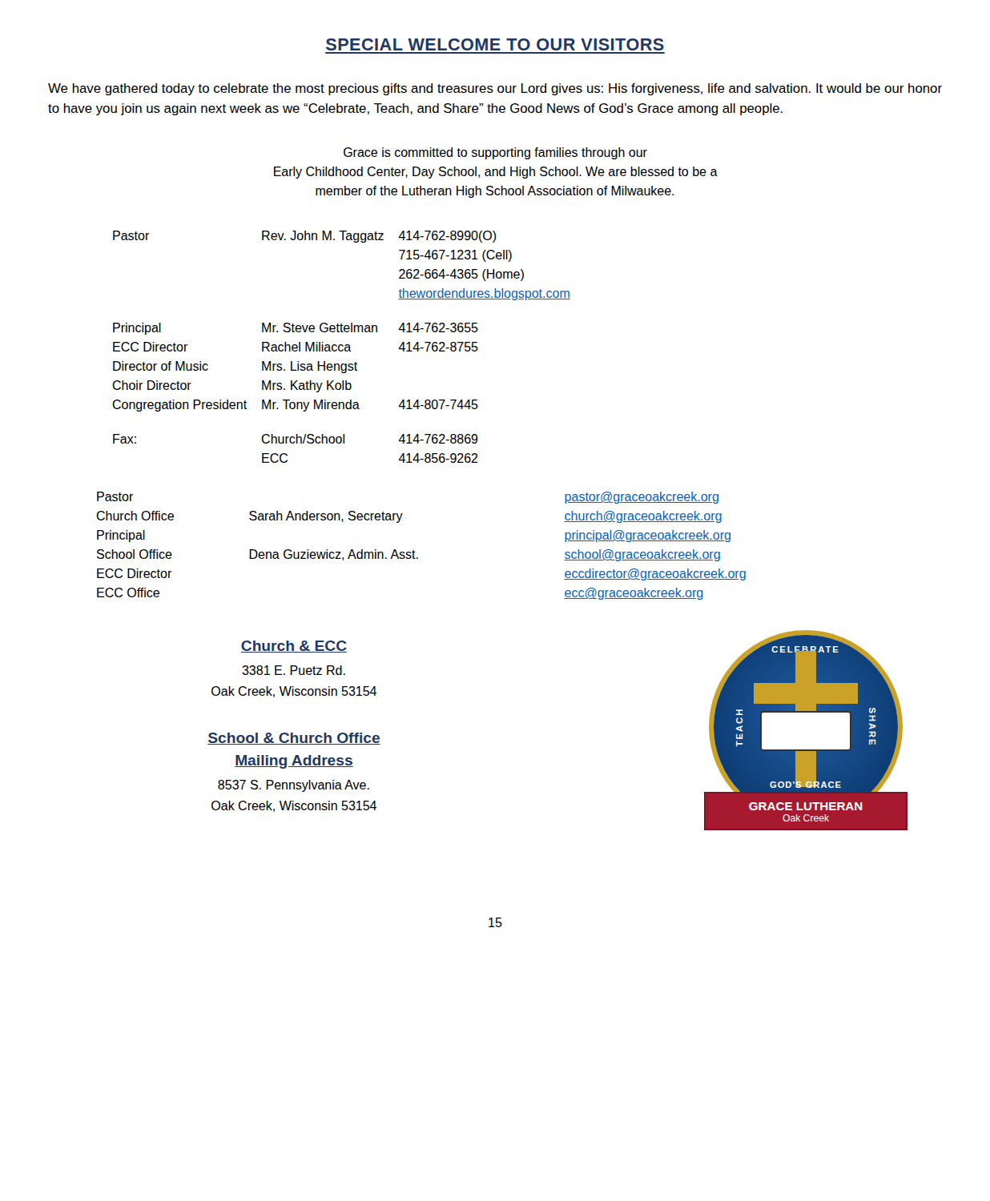SPECIAL WELCOME TO OUR VISITORS
We have gathered today to celebrate the most precious gifts and treasures our Lord gives us: His forgiveness, life and salvation. It would be our honor to have you join us again next week as we “Celebrate, Teach, and Share” the Good News of God’s Grace among all people.
Grace is committed to supporting families through our
Early Childhood Center, Day School, and High School. We are blessed to be a
member of the Lutheran High School Association of Milwaukee.
| Pastor | Rev. John M. Taggatz | 414-762-8990(O) |
| | | 715-467-1231 (Cell) |
| | | 262-664-4365 (Home) |
| | | thewordendures.blogspot.com |
| Principal | Mr. Steve Gettelman | 414-762-3655 |
| ECC Director | Rachel Miliacca | 414-762-8755 |
| Director of Music | Mrs. Lisa Hengst | |
| Choir Director | Mrs. Kathy Kolb | |
| Congregation President | Mr. Tony Mirenda | 414-807-7445 |
| Fax: | Church/School | 414-762-8869 |
| | ECC | 414-856-9262 |
| Pastor | | pastor@graceoakcreek.org |
| Church Office | Sarah Anderson, Secretary | church@graceoakcreek.org |
| Principal | | principal@graceoakcreek.org |
| School Office | Dena Guziewicz, Admin. Asst. | school@graceoakcreek.org |
| ECC Director | | eccdirector@graceoakcreek.org |
| ECC Office | | ecc@graceoakcreek.org |
Church & ECC
3381 E. Puetz Rd.
Oak Creek, Wisconsin 53154
School & Church Office
Mailing Address
8537 S. Pennsylvania Ave.
Oak Creek, Wisconsin 53154
CELEBRATE
TEACH
SHARE
GOD'S GRACE
GRACE LUTHERANOak Creek
15